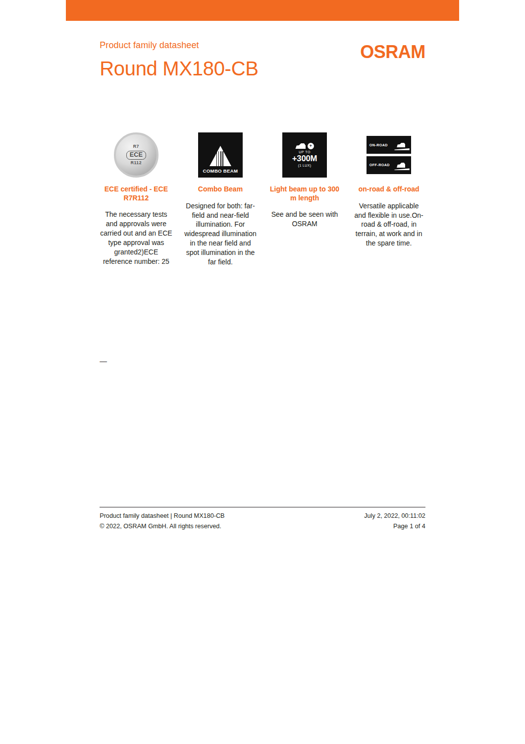Product family datasheet
Round MX180-CB
OSRAM
R7 ECE R112
ECE certified - ECE R7R112
The necessary tests and approvals were carried out and an ECE type approval was granted2)ECE reference number: 25
COMBO BEAM
Combo Beam
Designed for both: far-field and near-field illumination. For widespread illumination in the near field and spot illumination in the far field.
+
UP TO
+300M
(1 LUX)
Light beam up to 300 m length
See and be seen with OSRAM
ON-ROAD
OFF-ROAD
on-road & off-road
Versatile applicable and flexible in use.On-road & off-road, in terrain, at work and in the spare time.
—
Product family datasheet | Round MX180-CB July 2, 2022, 00:11:02
© 2022, OSRAM GmbH. All rights reserved. Page 1 of 4